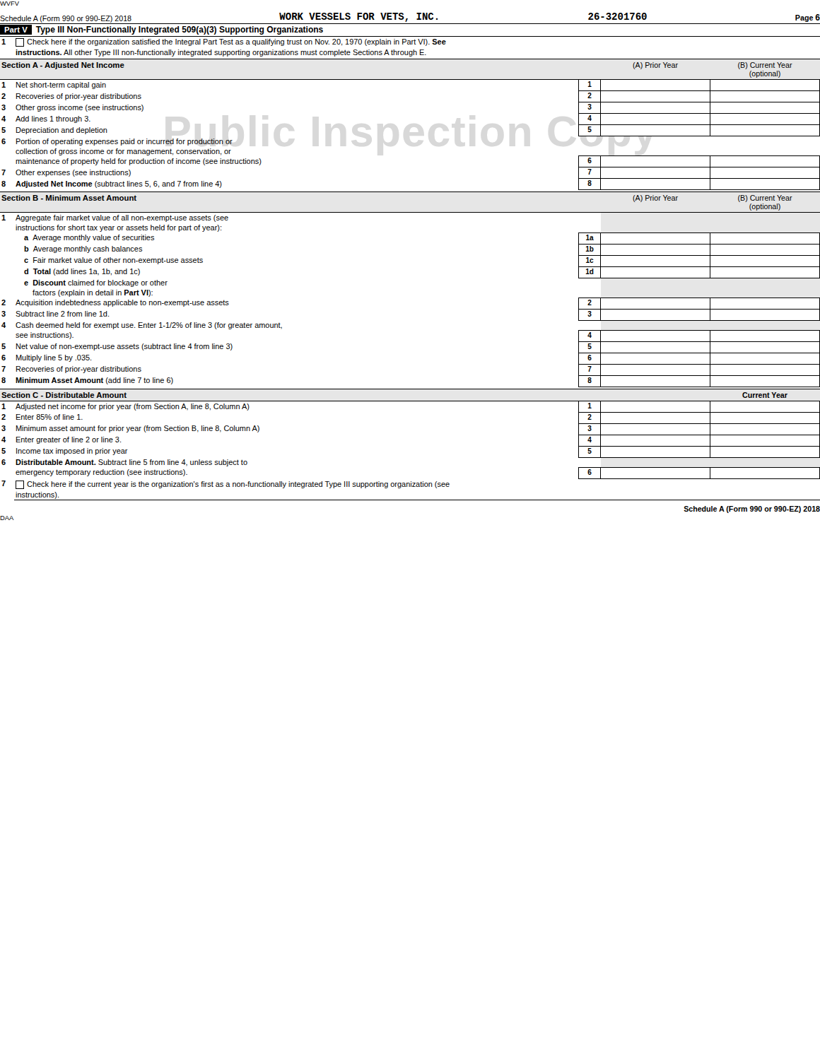WVFV
Public Inspection Copy
Schedule A (Form 990 or 990-EZ) 2018
WORK VESSELS FOR VETS, INC.
26-3201760
Page 6
Part V Type III Non-Functionally Integrated 509(a)(3) Supporting Organizations
| 1 | Check here if the organization satisfied the Integral Part Test as a qualifying trust on Nov. 20, 1970 (explain in Part VI). See |
| | instructions. All other Type III non-functionally integrated supporting organizations must complete Sections A through E. |
| Section A - Adjusted Net Income | (A) Prior Year | (B) Current Year (optional) |
| 1 | Net short-term capital gain | 1 | | |
| 2 | Recoveries of prior-year distributions | 2 | | |
| 3 | Other gross income (see instructions) | 3 | | |
| 4 | Add lines 1 through 3. | 4 | | |
| 5 | Depreciation and depletion | 5 | | |
| 6 | Portion of operating expenses paid or incurred for production or | | | |
| | collection of gross income or for management, conservation, or | | | |
| | maintenance of property held for production of income (see instructions) | 6 | | |
| 7 | Other expenses (see instructions) | 7 | | |
| 8 | Adjusted Net Income (subtract lines 5, 6, and 7 from line 4) | 8 | | |
| Section B - Minimum Asset Amount | (A) Prior Year | (B) Current Year (optional) |
| 1 | Aggregate fair market value of all non-exempt-use assets (see | | | |
| | instructions for short tax year or assets held for part of year): | | | |
| | a Average monthly value of securities | 1a | | |
| | b Average monthly cash balances | 1b | | |
| | c Fair market value of other non-exempt-use assets | 1c | | |
| | d Total (add lines 1a, 1b, and 1c) | 1d | | |
| | e Discount claimed for blockage or other | | | |
| | factors (explain in detail in Part VI ): | | | |
| 2 | Acquisition indebtedness applicable to non-exempt-use assets | 2 | | |
| 3 | Subtract line 2 from line 1d. | 3 | | |
| 4 | Cash deemed held for exempt use. Enter 1-1/2% of line 3 (for greater amount, | | | |
| | see instructions). | 4 | | |
| 5 | Net value of non-exempt-use assets (subtract line 4 from line 3) | 5 | | |
| 6 | Multiply line 5 by .035. | 6 | | |
| 7 | Recoveries of prior-year distributions | 7 | | |
| 8 | Minimum Asset Amount (add line 7 to line 6) | 8 | | |
| Section C - Distributable Amount | | Current Year |
| 1 | Adjusted net income for prior year (from Section A, line 8, Column A) | 1 | | |
| 2 | Enter 85% of line 1. | 2 | | |
| 3 | Minimum asset amount for prior year (from Section B, line 8, Column A) | 3 | | |
| 4 | Enter greater of line 2 or line 3. | 4 | | |
| 5 | Income tax imposed in prior year | 5 | | |
| 6 | Distributable Amount. Subtract line 5 from line 4, unless subject to | | | |
| | emergency temporary reduction (see instructions). | 6 | | |
| 7 | Check here if the current year is the organization's first as a non-functionally integrated Type III supporting organization (see |
| | instructions). |
Schedule A (Form 990 or 990-EZ) 2018
DAA